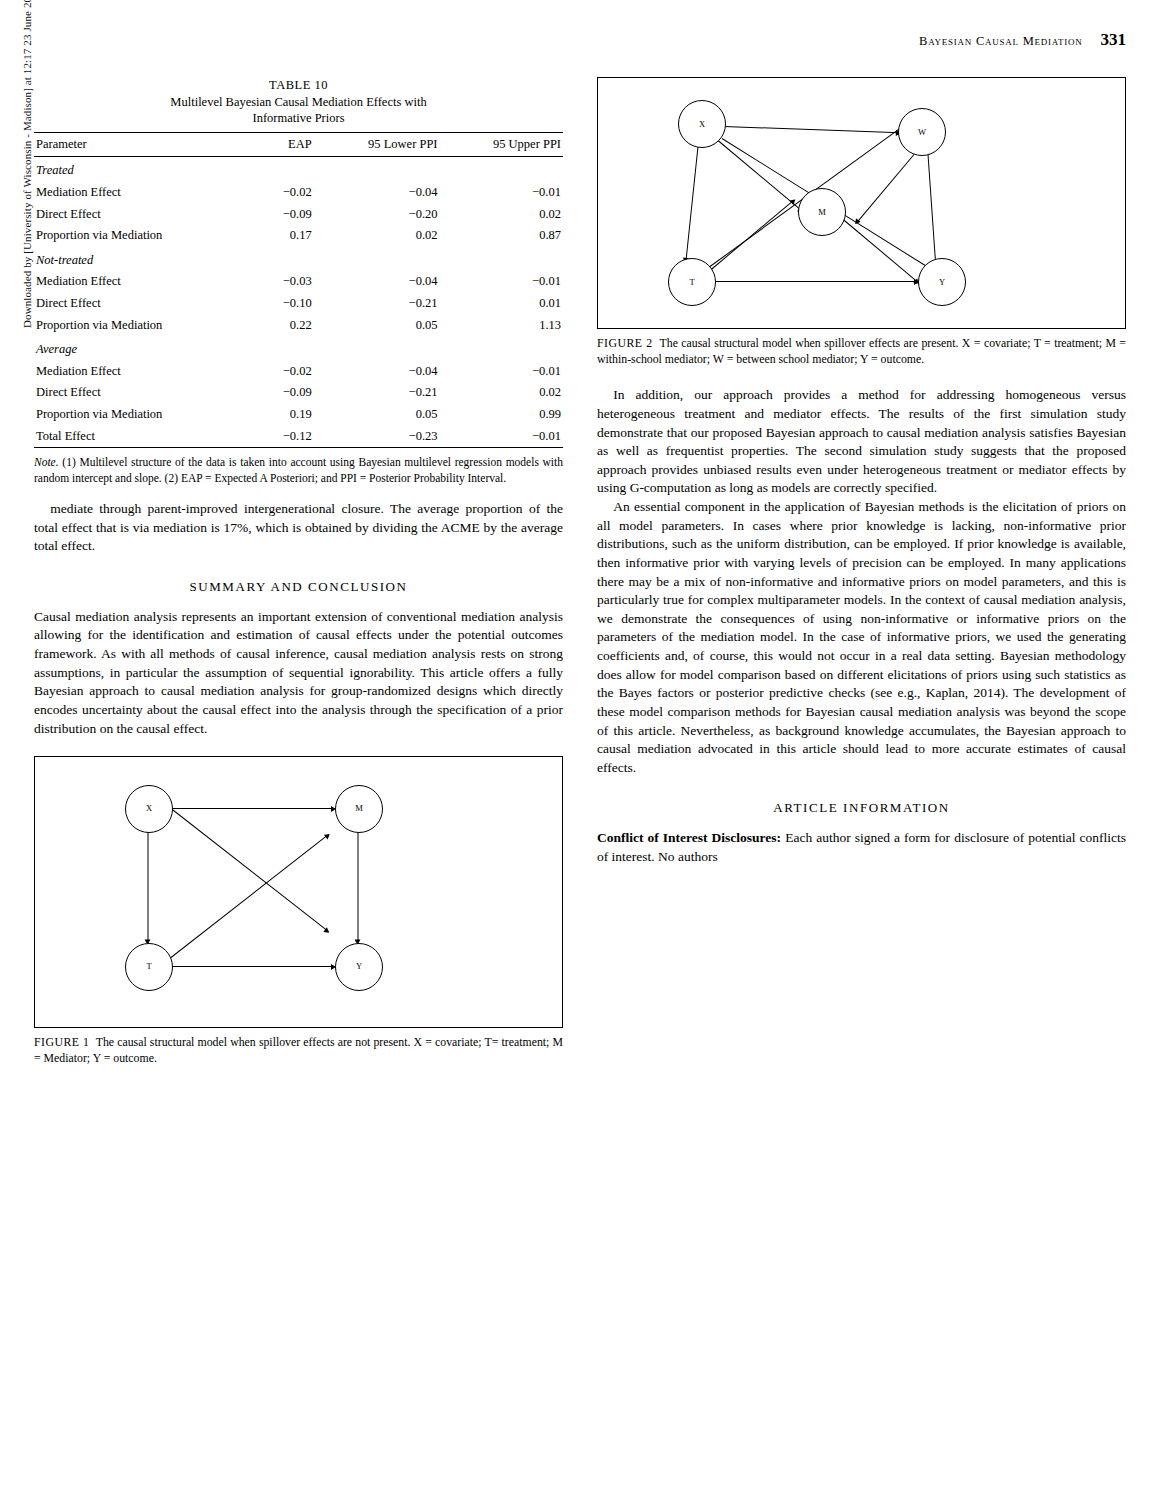Downloaded by [University of Wisconsin - Madison] at 12:17 23 June 2015
Bayesian Causal Mediation 331
TABLE 10
Multilevel Bayesian Causal Mediation Effects with
Informative Priors
| Parameter | EAP | 95 Lower PPI | 95 Upper PPI |
| --- | --- | --- | --- |
| Treated |
| Mediation Effect | −0.02 | −0.04 | −0.01 |
| Direct Effect | −0.09 | −0.20 | 0.02 |
| Proportion via Mediation | 0.17 | 0.02 | 0.87 |
| Not-treated |
| Mediation Effect | −0.03 | −0.04 | −0.01 |
| Direct Effect | −0.10 | −0.21 | 0.01 |
| Proportion via Mediation | 0.22 | 0.05 | 1.13 |
| Average |
| Mediation Effect | −0.02 | −0.04 | −0.01 |
| Direct Effect | −0.09 | −0.21 | 0.02 |
| Proportion via Mediation | 0.19 | 0.05 | 0.99 |
| Total Effect | −0.12 | −0.23 | −0.01 |
Note. (1) Multilevel structure of the data is taken into account using Bayesian multilevel regression models with random intercept and slope. (2) EAP = Expected A Posteriori; and PPI = Posterior Probability Interval.
mediate through parent-improved intergenerational closure. The average proportion of the total effect that is via mediation is 17%, which is obtained by dividing the ACME by the average total effect.
Summary and Conclusion
Causal mediation analysis represents an important extension of conventional mediation analysis allowing for the identification and estimation of causal effects under the potential outcomes framework. As with all methods of causal inference, causal mediation analysis rests on strong assumptions, in particular the assumption of sequential ignorability. This article offers a fully Bayesian approach to causal mediation analysis for group-randomized designs which directly encodes uncertainty about the causal effect into the analysis through the specification of a prior distribution on the causal effect.
X
M
T
Y
FIGURE 1 The causal structural model when spillover effects are not present. X = covariate; T= treatment; M = Mediator; Y = outcome.
X
W
M
T
Y
FIGURE 2 The causal structural model when spillover effects are present. X = covariate; T = treatment; M = within-school mediator; W = between school mediator; Y = outcome.
In addition, our approach provides a method for addressing homogeneous versus heterogeneous treatment and mediator effects. The results of the first simulation study demonstrate that our proposed Bayesian approach to causal mediation analysis satisfies Bayesian as well as frequentist properties. The second simulation study suggests that the proposed approach provides unbiased results even under heterogeneous treatment or mediator effects by using G-computation as long as models are correctly specified.
An essential component in the application of Bayesian methods is the elicitation of priors on all model parameters. In cases where prior knowledge is lacking, non-informative prior distributions, such as the uniform distribution, can be employed. If prior knowledge is available, then informative prior with varying levels of precision can be employed. In many applications there may be a mix of non-informative and informative priors on model parameters, and this is particularly true for complex multiparameter models. In the context of causal mediation analysis, we demonstrate the consequences of using non-informative or informative priors on the parameters of the mediation model. In the case of informative priors, we used the generating coefficients and, of course, this would not occur in a real data setting. Bayesian methodology does allow for model comparison based on different elicitations of priors using such statistics as the Bayes factors or posterior predictive checks (see e.g., Kaplan, 2014). The development of these model comparison methods for Bayesian causal mediation analysis was beyond the scope of this article. Nevertheless, as background knowledge accumulates, the Bayesian approach to causal mediation advocated in this article should lead to more accurate estimates of causal effects.
Article Information
Conflict of Interest Disclosures: Each author signed a form for disclosure of potential conflicts of interest. No authors